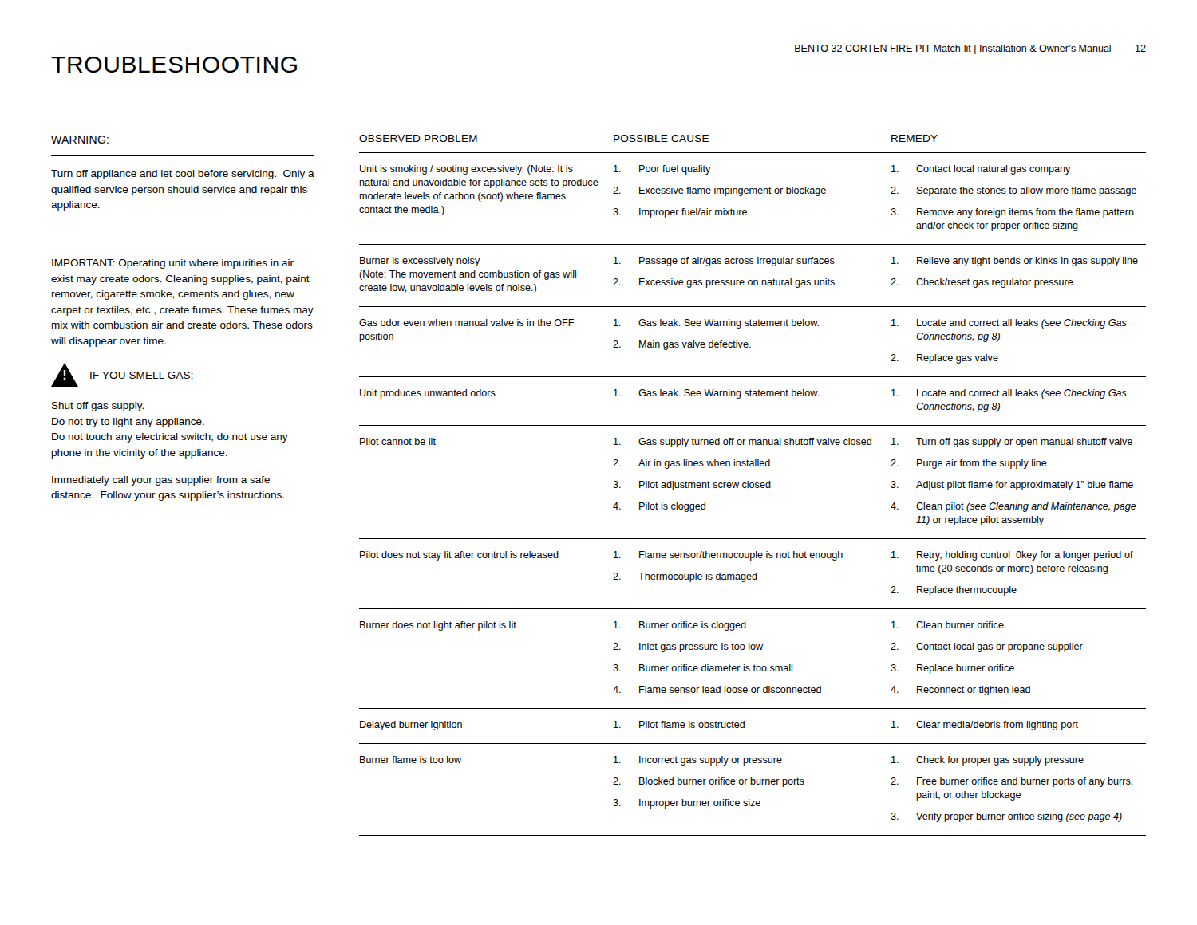TROUBLESHOOTING
BENTO 32 CORTEN FIRE PIT Match-lit | Installation & Owner’s Manual 12
WARNING:
Turn off appliance and let cool before servicing. Only a qualified service person should service and repair this appliance.
IMPORTANT: Operating unit where impurities in air exist may create odors. Cleaning supplies, paint, paint remover, cigarette smoke, cements and glues, new carpet or textiles, etc., create fumes. These fumes may mix with combustion air and create odors. These odors will disappear over time.
IF YOU SMELL GAS:
Shut off gas supply.
Do not try to light any appliance.
Do not touch any electrical switch; do not use any phone in the vicinity of the appliance.
Immediately call your gas supplier from a safe distance. Follow your gas supplier’s instructions.
| OBSERVED PROBLEM | POSSIBLE CAUSE | REMEDY |
| --- | --- | --- |
| Unit is smoking / sooting excessively. (Note: It is natural and unavoidable for appliance sets to produce moderate levels of carbon (soot) where flames contact the media.) | 1. Poor fuel quality 2. Excessive flame impingement or blockage 3. Improper fuel/air mixture | 1. Contact local natural gas company 2. Separate the stones to allow more flame passage 3. Remove any foreign items from the flame pattern and/or check for proper orifice sizing |
| Burner is excessively noisy (Note: The movement and combustion of gas will create low, unavoidable levels of noise.) | 1. Passage of air/gas across irregular surfaces 2. Excessive gas pressure on natural gas units | 1. Relieve any tight bends or kinks in gas supply line 2. Check/reset gas regulator pressure |
| Gas odor even when manual valve is in the OFF position | 1. Gas leak. See Warning statement below. 2. Main gas valve defective. | 1. Locate and correct all leaks (see Checking Gas Connections, pg 8) 2. Replace gas valve |
| Unit produces unwanted odors | 1. Gas leak. See Warning statement below. | 1. Locate and correct all leaks (see Checking Gas Connections, pg 8) |
| Pilot cannot be lit | 1. Gas supply turned off or manual shutoff valve closed 2. Air in gas lines when installed 3. Pilot adjustment screw closed 4. Pilot is clogged | 1. Turn off gas supply or open manual shutoff valve 2. Purge air from the supply line 3. Adjust pilot flame for approximately 1” blue flame 4. Clean pilot (see Cleaning and Maintenance, page 11) or replace pilot assembly |
| Pilot does not stay lit after control is released | 1. Flame sensor/thermocouple is not hot enough 2. Thermocouple is damaged | 1. Retry, holding control 0key for a longer period of time (20 seconds or more) before releasing 2. Replace thermocouple |
| Burner does not light after pilot is lit | 1. Burner orifice is clogged 2. Inlet gas pressure is too low 3. Burner orifice diameter is too small 4. Flame sensor lead loose or disconnected | 1. Clean burner orifice 2. Contact local gas or propane supplier 3. Replace burner orifice 4. Reconnect or tighten lead |
| Delayed burner ignition | 1. Pilot flame is obstructed | 1. Clear media/debris from lighting port |
| Burner flame is too low | 1. Incorrect gas supply or pressure 2. Blocked burner orifice or burner ports 3. Improper burner orifice size | 1. Check for proper gas supply pressure 2. Free burner orifice and burner ports of any burrs, paint, or other blockage 3. Verify proper burner orifice sizing (see page 4) |